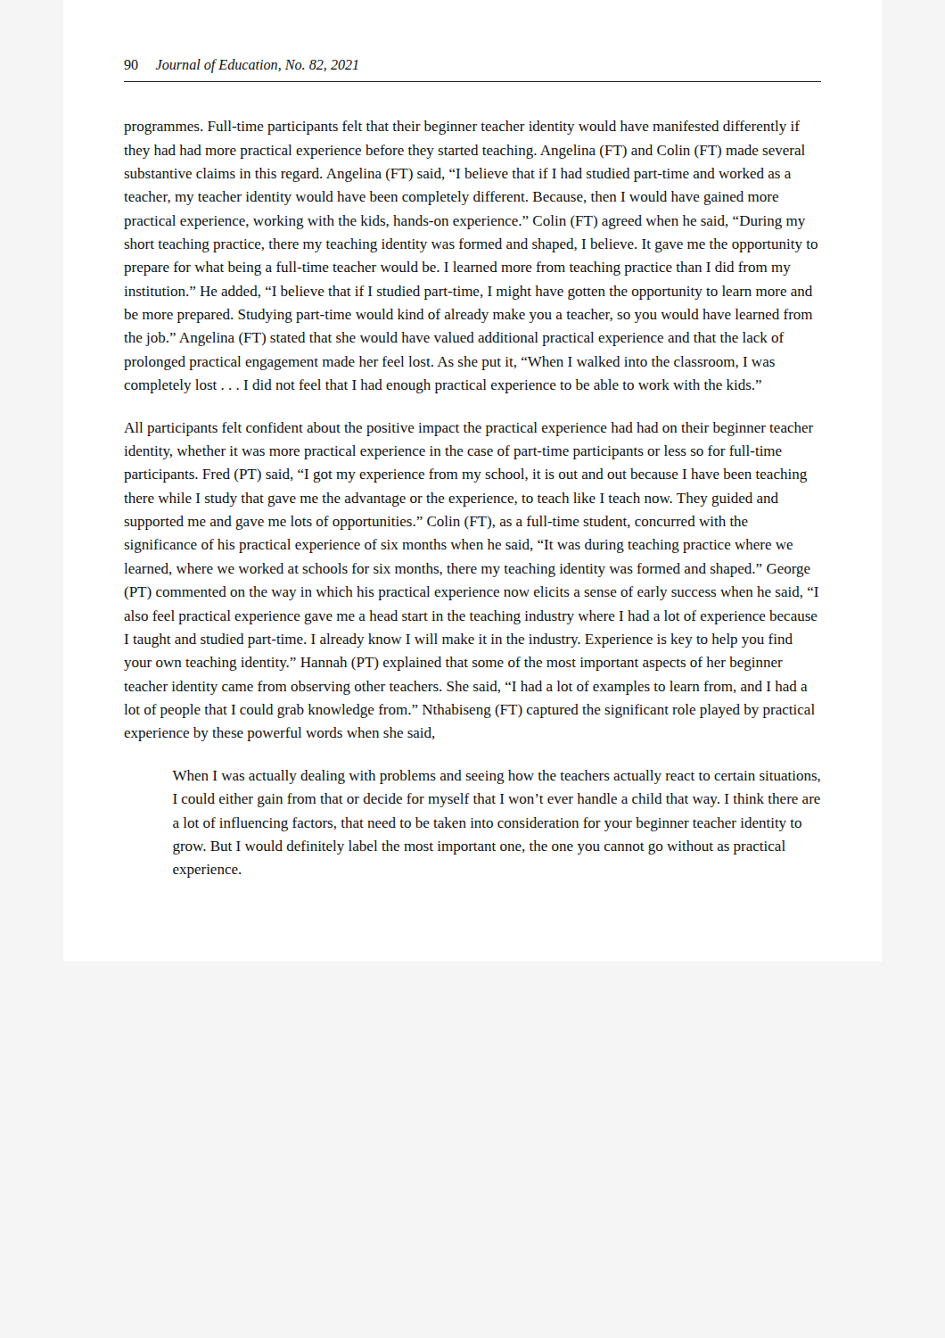90 Journal of Education, No. 82, 2021
programmes. Full-time participants felt that their beginner teacher identity would have manifested differently if they had had more practical experience before they started teaching. Angelina (FT) and Colin (FT) made several substantive claims in this regard. Angelina (FT) said, “I believe that if I had studied part-time and worked as a teacher, my teacher identity would have been completely different. Because, then I would have gained more practical experience, working with the kids, hands-on experience.” Colin (FT) agreed when he said, “During my short teaching practice, there my teaching identity was formed and shaped, I believe. It gave me the opportunity to prepare for what being a full-time teacher would be. I learned more from teaching practice than I did from my institution.” He added, “I believe that if I studied part-time, I might have gotten the opportunity to learn more and be more prepared. Studying part-time would kind of already make you a teacher, so you would have learned from the job.” Angelina (FT) stated that she would have valued additional practical experience and that the lack of prolonged practical engagement made her feel lost. As she put it, “When I walked into the classroom, I was completely lost . . . I did not feel that I had enough practical experience to be able to work with the kids.”
All participants felt confident about the positive impact the practical experience had had on their beginner teacher identity, whether it was more practical experience in the case of part-time participants or less so for full-time participants. Fred (PT) said, “I got my experience from my school, it is out and out because I have been teaching there while I study that gave me the advantage or the experience, to teach like I teach now. They guided and supported me and gave me lots of opportunities.” Colin (FT), as a full-time student, concurred with the significance of his practical experience of six months when he said, “It was during teaching practice where we learned, where we worked at schools for six months, there my teaching identity was formed and shaped.” George (PT) commented on the way in which his practical experience now elicits a sense of early success when he said, “I also feel practical experience gave me a head start in the teaching industry where I had a lot of experience because I taught and studied part-time. I already know I will make it in the industry. Experience is key to help you find your own teaching identity.” Hannah (PT) explained that some of the most important aspects of her beginner teacher identity came from observing other teachers. She said, “I had a lot of examples to learn from, and I had a lot of people that I could grab knowledge from.” Nthabiseng (FT) captured the significant role played by practical experience by these powerful words when she said,
When I was actually dealing with problems and seeing how the teachers actually react to certain situations, I could either gain from that or decide for myself that I won’t ever handle a child that way. I think there are a lot of influencing factors, that need to be taken into consideration for your beginner teacher identity to grow. But I would definitely label the most important one, the one you cannot go without as practical experience.